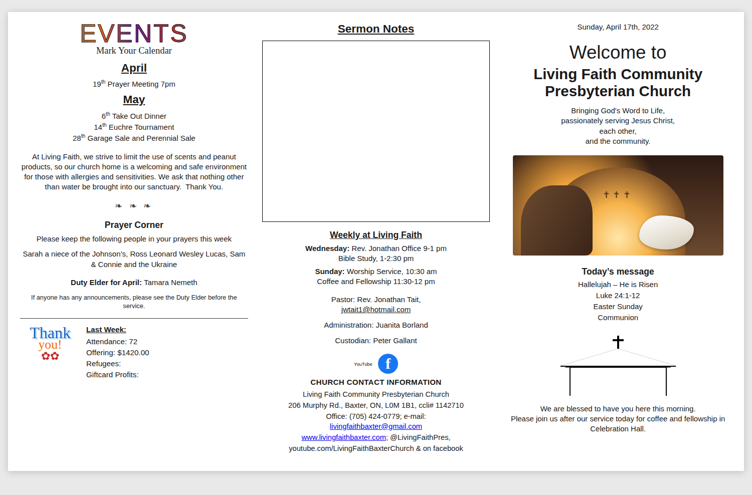EVENTS
Mark Your Calendar
April
19th Prayer Meeting 7pm
May
6th Take Out Dinner
14th Euchre Tournament
28th Garage Sale and Perennial Sale
At Living Faith, we strive to limit the use of scents and peanut products, so our church home is a welcoming and safe environment for those with allergies and sensitivities. We ask that nothing other than water be brought into our sanctuary. Thank You.
❧ ❧ ❧
Prayer Corner
Please keep the following people in your prayers this week
Sarah a niece of the Johnson’s, Ross Leonard Wesley Lucas, Sam & Connie and the Ukraine
Duty Elder for April: Tamara Nemeth
If anyone has any announcements, please see the Duty Elder before the service.
Thank you! ✿✿
Last Week:
Attendance: 72
Offering: $1420.00
Refugees:
Giftcard Profits:
Sermon Notes
Weekly at Living Faith
Wednesday: Rev. Jonathan Office 9-1 pm
Bible Study, 1-2:30 pm
Sunday: Worship Service, 10:30 am
Coffee and Fellowship 11:30-12 pm
Pastor: Rev. Jonathan Tait,
jwtait1@hotmail.com
Administration: Juanita Borland
Custodian: Peter Gallant
YouTube f
CHURCH CONTACT INFORMATION
Living Faith Community Presbyterian Church
206 Murphy Rd., Baxter, ON, L0M 1B1, ccli# 1142710
Office: (705) 424-0779; e-mail:
livingfaithbaxter@gmail.com
www.livingfaithbaxter.com; @LivingFaithPres,
youtube.com/LivingFaithBaxterChurch & on facebook
Sunday, April 17th, 2022
Welcome to
Living Faith Community Presbyterian Church
Bringing God's Word to Life,
passionately serving Jesus Christ,
each other,
and the community.
✝✝✝
Today’s message
Hallelujah – He is Risen
Luke 24:1-12
Easter Sunday
Communion
We are blessed to have you here this morning.
Please join us after our service today for coffee and fellowship in Celebration Hall.